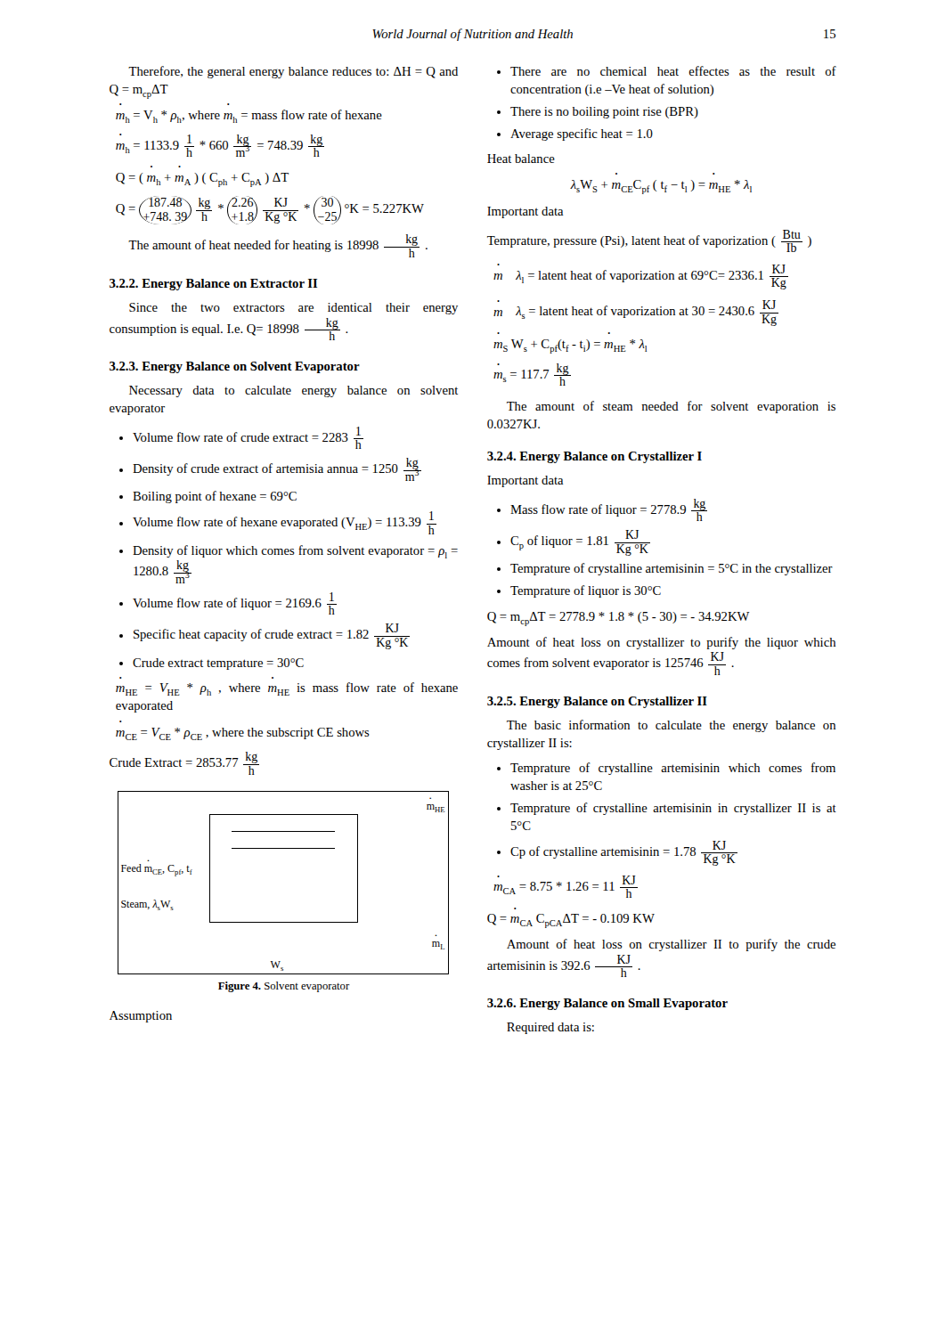World Journal of Nutrition and Health 15
Therefore, the general energy balance reduces to: ΔH = Q and Q = mcpΔT
mh = Vh * ρh, where mh = mass flow rate of hexane
mh = 1133.9 1 h * 660 kg m3 = 748.39 kg h
Q = ( mh + mA ) ( Cph + CpA ) ΔT
Q = 187.48+748. 39 kg h * 2.26+1.8 KJ Kg °K * 30−25 °K = 5.227KW
The amount of heat needed for heating is 18998 kg h .
3.2.2. Energy Balance on Extractor II
Since the two extractors are identical their energy consumption is equal. I.e. Q= 18998 kg h .
3.2.3. Energy Balance on Solvent Evaporator
Necessary data to calculate energy balance on solvent evaporator
Volume flow rate of crude extract = 2283 1 h
Density of crude extract of artemisia annua = 1250 kg m3
Boiling point of hexane = 69°C
Volume flow rate of hexane evaporated (VHE) = 113.39 1 h
Density of liquor which comes from solvent evaporator = ρl = 1280.8 kg m3
Volume flow rate of liquor = 2169.6 1 h
Specific heat capacity of crude extract = 1.82 KJ Kg °K
Crude extract temprature = 30°C
mHE = VHE * ρh , where mHE is mass flow rate of hexane evaporated
mCE = VCE * ρCE , where the subscript CE shows
Crude Extract = 2853.77 kg h
mHE Feed mCE, Cpf, tf Steam, λsWs mL Ws
Figure 4. Solvent evaporator
Assumption
There are no chemical heat effectes as the result of concentration (i.e –Ve heat of solution)
There is no boiling point rise (BPR)
Average specific heat = 1.0
Heat balance
λsWS + mCECpf ( tf − tl ) = mHE * λl
Important data
Temprature, pressure (Psi), latent heat of vaporization ( Btu Ib )
m λl = latent heat of vaporization at 69°C= 2336.1 KJ Kg
m λs = latent heat of vaporization at 30 = 2430.6 KJ Kg
mS Ws + Cpf(tf - ti) = mHE * λl
ms = 117.7 kg h
The amount of steam needed for solvent evaporation is 0.0327KJ.
3.2.4. Energy Balance on Crystallizer I
Important data
Mass flow rate of liquor = 2778.9 kg h
Cp of liquor = 1.81 KJ Kg °K
Temprature of crystalline artemisinin = 5°C in the crystallizer
Temprature of liquor is 30°C
Q = mcpΔT = 2778.9 * 1.8 * (5 - 30) = - 34.92KW
Amount of heat loss on crystallizer to purify the liquor which comes from solvent evaporator is 125746 KJ h .
3.2.5. Energy Balance on Crystallizer II
The basic information to calculate the energy balance on crystallizer II is:
Temprature of crystalline artemisinin which comes from washer is at 25°C
Temprature of crystalline artemisinin in crystallizer II is at 5°C
Cp of crystalline artemisinin = 1.78 KJ Kg °K
mCA = 8.75 * 1.26 = 11 KJ h
Q = mCA CpCAΔT = - 0.109 KW
Amount of heat loss on crystallizer II to purify the crude artemisinin is 392.6 KJ h .
3.2.6. Energy Balance on Small Evaporator
Required data is: